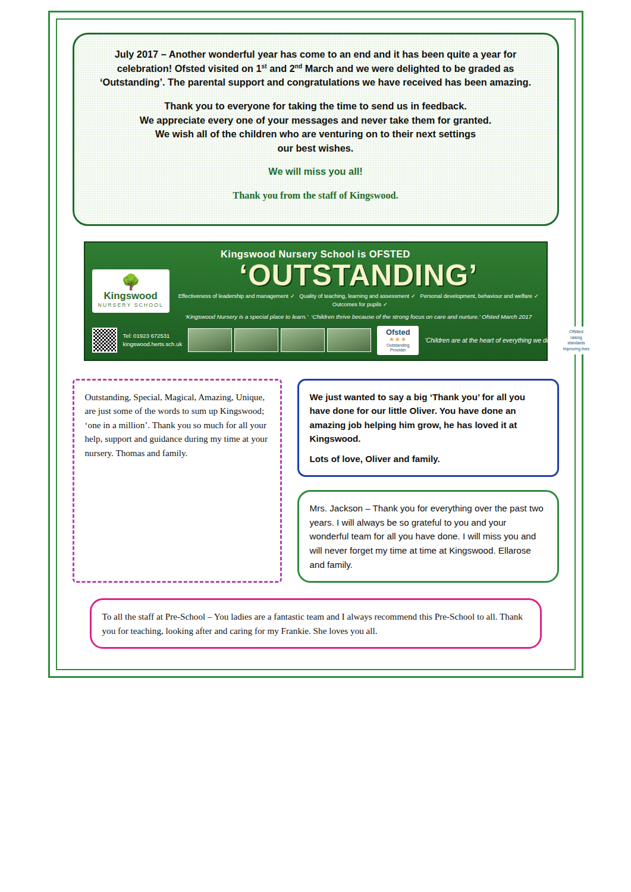July 2017 – Another wonderful year has come to an end and it has been quite a year for celebration! Ofsted visited on 1st and 2nd March and we were delighted to be graded as ‘Outstanding’. The parental support and congratulations we have received has been amazing.
Thank you to everyone for taking the time to send us in feedback.
We appreciate every one of your messages and never take them for granted.
We wish all of the children who are venturing on to their next settings
our best wishes.
We will miss you all!
Thank you from the staff of Kingswood.
Kingswood Nursery School is OFSTED
🌳
Kingswood NURSERY SCHOOL
‘OUTSTANDING’
Effectiveness of leadership and management ✓ Quality of teaching, learning and assessment ✓ Personal development, behaviour and welfare ✓ Outcomes for pupils ✓
‘Kingswood Nursery is a special place to learn.’ ‘Children thrive because of the strong focus on care and nurture.’ Ofsted March 2017
Tel: 01923 672531
kingswood.herts.sch.uk
Ofsted
★★★
Outstanding
Provider
‘Children are at the heart of everything we do.’
Ofsted
raising standards
improving lives
Outstanding, Special, Magical, Amazing, Unique, are just some of the words to sum up Kingswood; ‘one in a million’. Thank you so much for all your help, support and guidance during my time at your nursery. Thomas and family.
We just wanted to say a big ‘Thank you’ for all you have done for our little Oliver. You have done an amazing job helping him grow, he has loved it at Kingswood.
Lots of love, Oliver and family.
Mrs. Jackson – Thank you for everything over the past two years. I will always be so grateful to you and your wonderful team for all you have done. I will miss you and will never forget my time at time at Kingswood. Ellarose and family.
To all the staff at Pre-School – You ladies are a fantastic team and I always recommend this Pre-School to all. Thank you for teaching, looking after and caring for my Frankie. She loves you all.